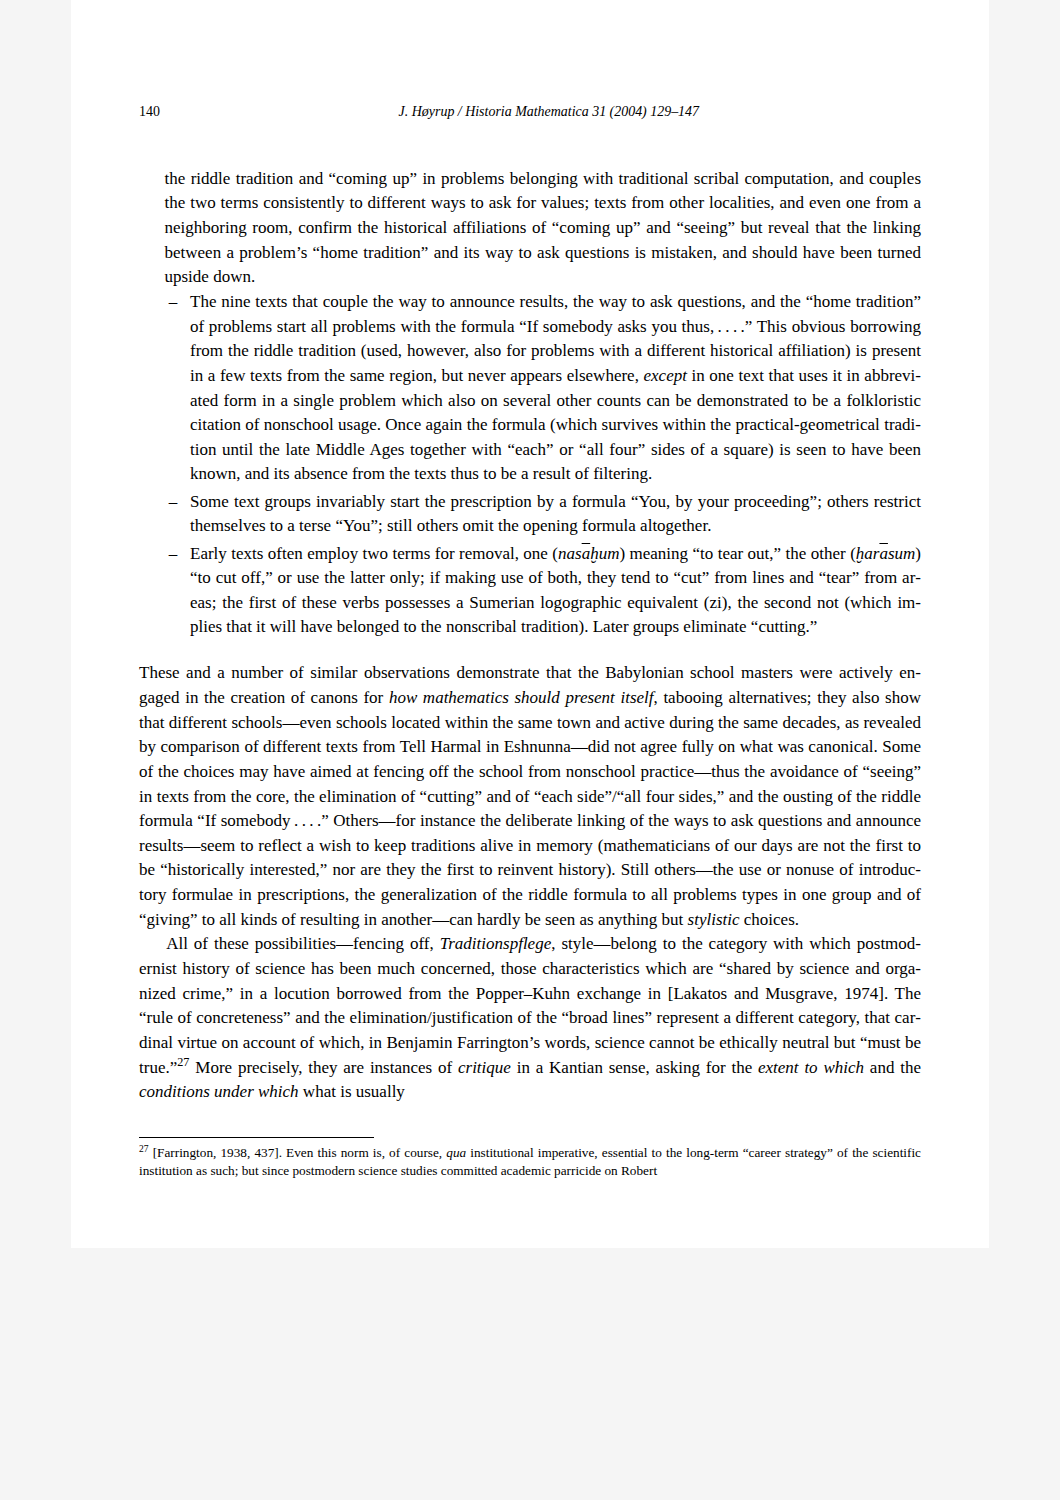140 J. Høyrup / Historia Mathematica 31 (2004) 129–147
the riddle tradition and “coming up” in problems belonging with traditional scribal computation, and couples the two terms consistently to different ways to ask for values; texts from other localities, and even one from a neighboring room, confirm the historical affiliations of “coming up” and “seeing” but reveal that the linking between a problem’s “home tradition” and its way to ask questions is mistaken, and should have been turned upside down.
The nine texts that couple the way to announce results, the way to ask questions, and the “home tradition” of problems start all problems with the formula “If somebody asks you thus, . . . .” This obvious borrowing from the riddle tradition (used, however, also for problems with a different historical affiliation) is present in a few texts from the same region, but never appears elsewhere, except in one text that uses it in abbreviated form in a single problem which also on several other counts can be demonstrated to be a folkloristic citation of nonschool usage. Once again the formula (which survives within the practical-geometrical tradition until the late Middle Ages together with “each” or “all four” sides of a square) is seen to have been known, and its absence from the texts thus to be a result of filtering.
Some text groups invariably start the prescription by a formula “You, by your proceeding”; others restrict themselves to a terse “You”; still others omit the opening formula altogether.
Early texts often employ two terms for removal, one (nasaḫum) meaning “to tear out,” the other (ḫarasum) “to cut off,” or use the latter only; if making use of both, they tend to “cut” from lines and “tear” from areas; the first of these verbs possesses a Sumerian logographic equivalent (zi), the second not (which implies that it will have belonged to the nonscribal tradition). Later groups eliminate “cutting.”
These and a number of similar observations demonstrate that the Babylonian school masters were actively engaged in the creation of canons for how mathematics should present itself, tabooing alternatives; they also show that different schools—even schools located within the same town and active during the same decades, as revealed by comparison of different texts from Tell Harmal in Eshnunna—did not agree fully on what was canonical. Some of the choices may have aimed at fencing off the school from nonschool practice—thus the avoidance of “seeing” in texts from the core, the elimination of “cutting” and of “each side”/“all four sides,” and the ousting of the riddle formula “If somebody . . . .” Others—for instance the deliberate linking of the ways to ask questions and announce results—seem to reflect a wish to keep traditions alive in memory (mathematicians of our days are not the first to be “historically interested,” nor are they the first to reinvent history). Still others—the use or nonuse of introductory formulae in prescriptions, the generalization of the riddle formula to all problems types in one group and of “giving” to all kinds of resulting in another—can hardly be seen as anything but stylistic choices.
All of these possibilities—fencing off, Traditionspflege, style—belong to the category with which postmodernist history of science has been much concerned, those characteristics which are “shared by science and organized crime,” in a locution borrowed from the Popper–Kuhn exchange in [Lakatos and Musgrave, 1974]. The “rule of concreteness” and the elimination/justification of the “broad lines” represent a different category, that cardinal virtue on account of which, in Benjamin Farrington’s words, science cannot be ethically neutral but “must be true.”27 More precisely, they are instances of critique in a Kantian sense, asking for the extent to which and the conditions under which what is usually
27 [Farrington, 1938, 437]. Even this norm is, of course, qua institutional imperative, essential to the long-term “career strategy” of the scientific institution as such; but since postmodern science studies committed academic parricide on Robert